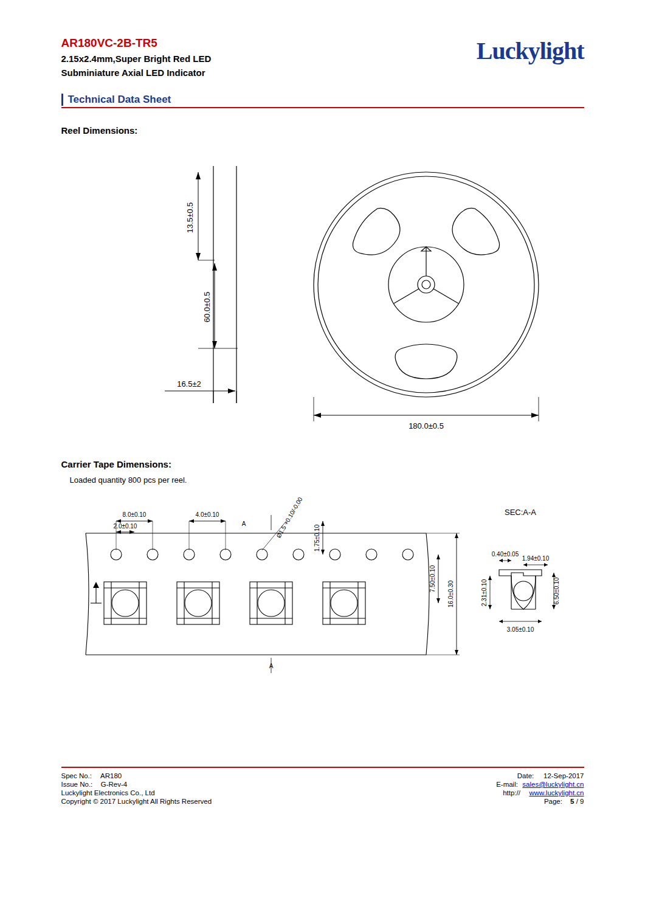AR180VC-2B-TR5
2.15x2.4mm,Super Bright Red LED
Subminiature Axial LED Indicator
Luckylight
Technical Data Sheet
Reel Dimensions:
13.5±0.5 60.0±0.5 16.5±2 180.0±0.5
Carrier Tape Dimensions:
Loaded quantity 800 pcs per reel.
8.0±0.10 2.0±0.10 4.0±0.10 Ø1.5 +0.10/-0.00 1.75±0.10 A A 7.50±0.10 16.0±0.30 SEC:A-A 0.40±0.05 1.94±0.10 2.31±0.10 6.50±0.10 3.05±0.10
| Spec No.: AR180 | Date: 12-Sep-2017 |
| Issue No.: G-Rev-4 | E-mail: sales@luckylight.cn |
| Luckylight Electronics Co., Ltd | http:// www.luckylight.cn |
| Copyright © 2017 Luckylight All Rights Reserved | Page: 5 / 9 |